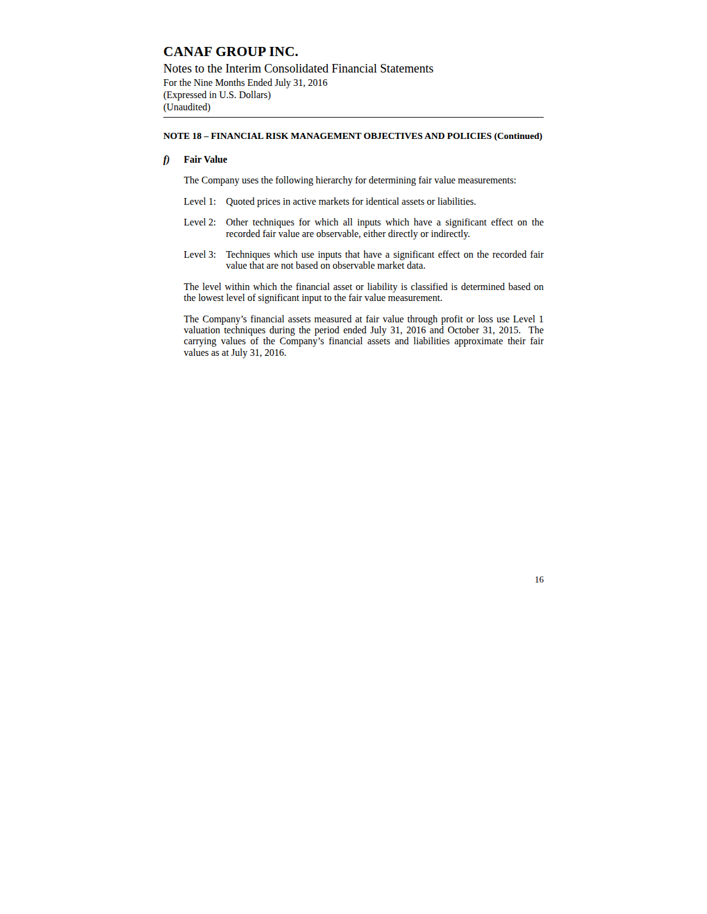CANAF GROUP INC.
Notes to the Interim Consolidated Financial Statements
For the Nine Months Ended July 31, 2016
(Expressed in U.S. Dollars)
(Unaudited)
NOTE 18 – FINANCIAL RISK MANAGEMENT OBJECTIVES AND POLICIES (Continued)
f)
Fair Value
The Company uses the following hierarchy for determining fair value measurements:
Level 1:
Quoted prices in active markets for identical assets or liabilities.
Level 2:
Other techniques for which all inputs which have a significant effect on the recorded fair value are observable, either directly or indirectly.
Level 3:
Techniques which use inputs that have a significant effect on the recorded fair value that are not based on observable market data.
The level within which the financial asset or liability is classified is determined based on the lowest level of significant input to the fair value measurement.
The Company’s financial assets measured at fair value through profit or loss use Level 1 valuation techniques during the period ended July 31, 2016 and October 31, 2015. The carrying values of the Company’s financial assets and liabilities approximate their fair values as at July 31, 2016.
16